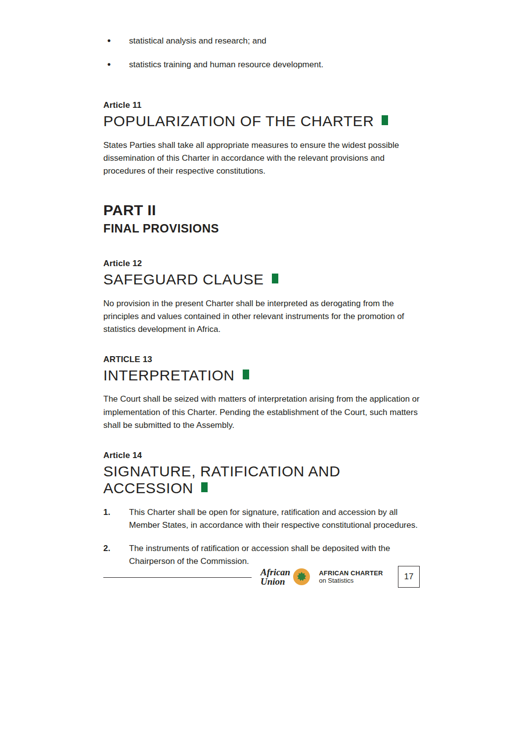statistical analysis and research; and
statistics training and human resource development.
Article 11
POPULARIZATION OF THE CHARTER
States Parties shall take all appropriate measures to ensure the widest possible dissemination of this Charter in accordance with the relevant provisions and procedures of their respective constitutions.
PART II
FINAL PROVISIONS
Article 12
SAFEGUARD CLAUSE
No provision in the present Charter shall be interpreted as derogating from the principles and values contained in other relevant instruments for the promotion of statistics development in Africa.
ARTICLE 13
INTERPRETATION
The Court shall be seized with matters of interpretation arising from the application or implementation of this Charter. Pending the establishment of the Court, such matters shall be submitted to the Assembly.
Article 14
SIGNATURE, RATIFICATION AND ACCESSION
This Charter shall be open for signature, ratification and accession by all Member States, in accordance with their respective constitutional procedures.
The instruments of ratification or accession shall be deposited with the Chairperson of the Commission.
African Union
AFRICAN CHARTER
on Statistics
17